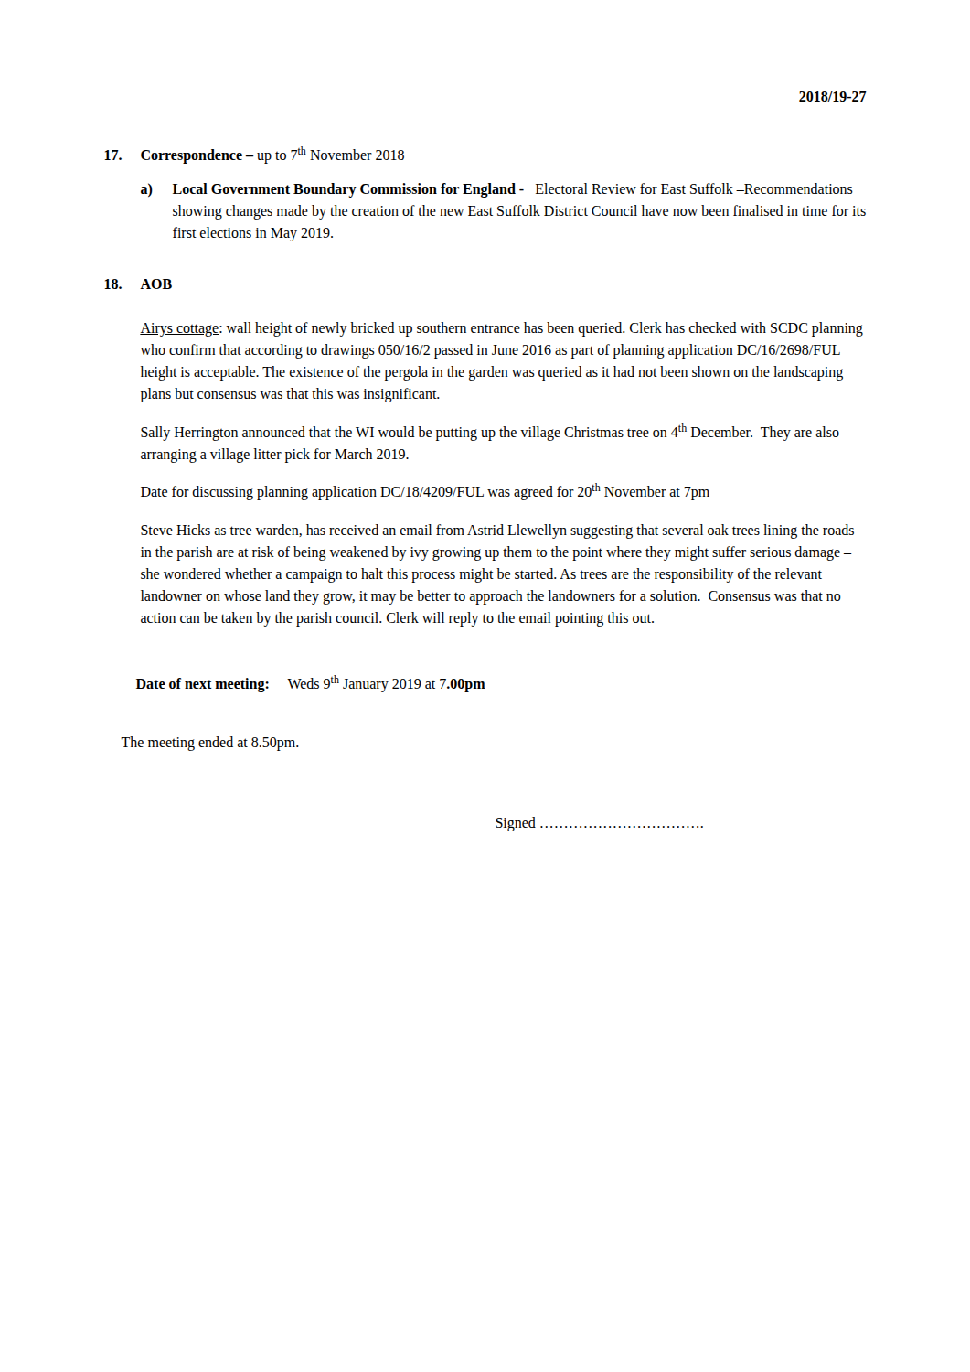2018/19-27
17. Correspondence – up to 7th November 2018
a) Local Government Boundary Commission for England - Electoral Review for East Suffolk –Recommendations showing changes made by the creation of the new East Suffolk District Council have now been finalised in time for its first elections in May 2019.
18. AOB
Airys cottage: wall height of newly bricked up southern entrance has been queried. Clerk has checked with SCDC planning who confirm that according to drawings 050/16/2 passed in June 2016 as part of planning application DC/16/2698/FUL height is acceptable. The existence of the pergola in the garden was queried as it had not been shown on the landscaping plans but consensus was that this was insignificant.
Sally Herrington announced that the WI would be putting up the village Christmas tree on 4th December. They are also arranging a village litter pick for March 2019.
Date for discussing planning application DC/18/4209/FUL was agreed for 20th November at 7pm
Steve Hicks as tree warden, has received an email from Astrid Llewellyn suggesting that several oak trees lining the roads in the parish are at risk of being weakened by ivy growing up them to the point where they might suffer serious damage – she wondered whether a campaign to halt this process might be started. As trees are the responsibility of the relevant landowner on whose land they grow, it may be better to approach the landowners for a solution. Consensus was that no action can be taken by the parish council. Clerk will reply to the email pointing this out.
Date of next meeting: Weds 9th January 2019 at 7.00pm
The meeting ended at 8.50pm.
Signed …………………………….